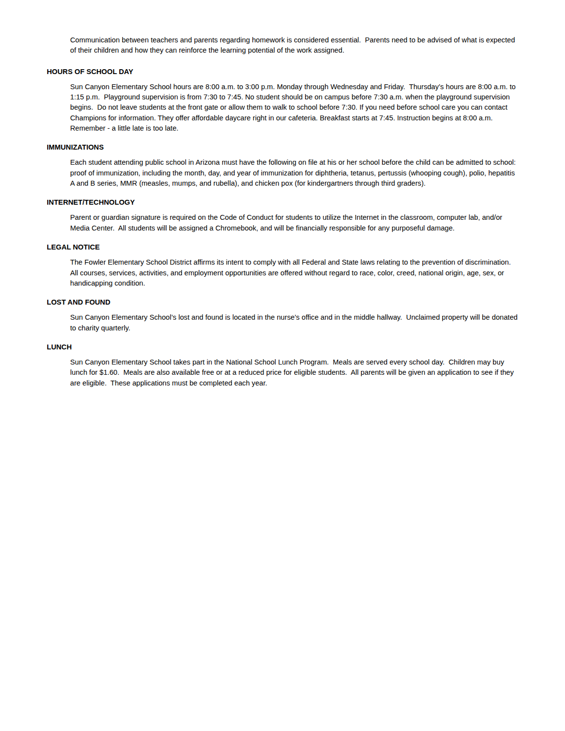Communication between teachers and parents regarding homework is considered essential. Parents need to be advised of what is expected of their children and how they can reinforce the learning potential of the work assigned.
Hours of School Day
Sun Canyon Elementary School hours are 8:00 a.m. to 3:00 p.m. Monday through Wednesday and Friday. Thursday’s hours are 8:00 a.m. to 1:15 p.m. Playground supervision is from 7:30 to 7:45. No student should be on campus before 7:30 a.m. when the playground supervision begins. Do not leave students at the front gate or allow them to walk to school before 7:30. If you need before school care you can contact Champions for information. They offer affordable daycare right in our cafeteria. Breakfast starts at 7:45. Instruction begins at 8:00 a.m. Remember - a little late is too late.
Immunizations
Each student attending public school in Arizona must have the following on file at his or her school before the child can be admitted to school: proof of immunization, including the month, day, and year of immunization for diphtheria, tetanus, pertussis (whooping cough), polio, hepatitis A and B series, MMR (measles, mumps, and rubella), and chicken pox (for kindergartners through third graders).
Internet/Technology
Parent or guardian signature is required on the Code of Conduct for students to utilize the Internet in the classroom, computer lab, and/or Media Center. All students will be assigned a Chromebook, and will be financially responsible for any purposeful damage.
Legal Notice
The Fowler Elementary School District affirms its intent to comply with all Federal and State laws relating to the prevention of discrimination. All courses, services, activities, and employment opportunities are offered without regard to race, color, creed, national origin, age, sex, or handicapping condition.
Lost and Found
Sun Canyon Elementary School’s lost and found is located in the nurse’s office and in the middle hallway. Unclaimed property will be donated to charity quarterly.
Lunch
Sun Canyon Elementary School takes part in the National School Lunch Program. Meals are served every school day. Children may buy lunch for $1.60. Meals are also available free or at a reduced price for eligible students. All parents will be given an application to see if they are eligible. These applications must be completed each year.